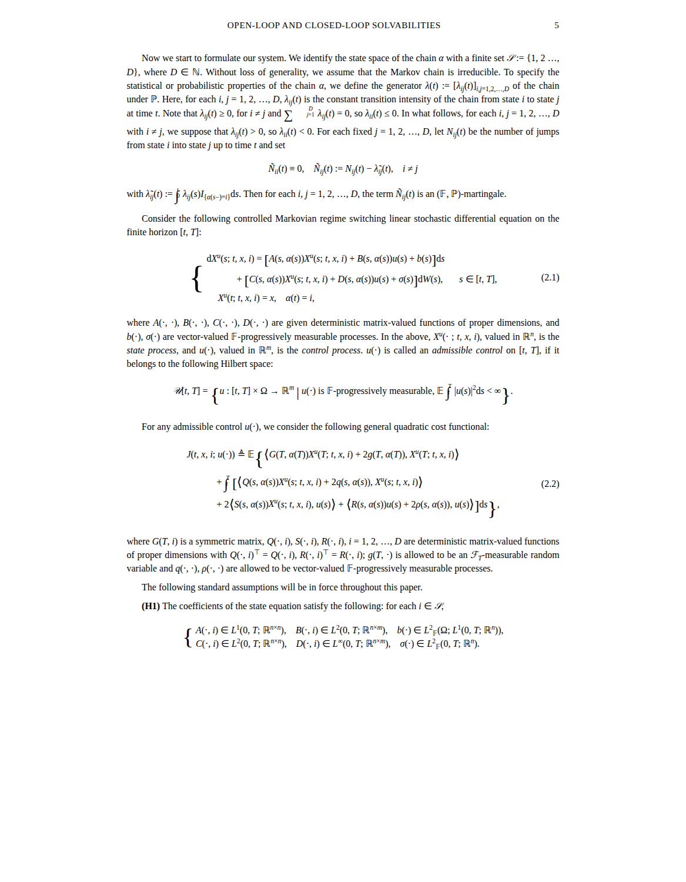OPEN-LOOP AND CLOSED-LOOP SOLVABILITIES 5
Now we start to formulate our system. We identify the state space of the chain α with a finite set 𝒮 := {1, 2 …, D}, where D ∈ ℕ. Without loss of generality, we assume that the Markov chain is irreducible. To specify the statistical or probabilistic properties of the chain α, we define the generator λ(t) := [λij(t)]i,j=1,2,…,D of the chain under ℙ. Here, for each i, j = 1, 2, …, D, λij(t) is the constant transition intensity of the chain from state i to state j at time t. Note that λij(t) ≥ 0, for i ≠ j and ∑Dj=1 λij(t) = 0, so λii(t) ≤ 0. In what follows, for each i, j = 1, 2, …, D with i ≠ j, we suppose that λij(t) > 0, so λii(t) < 0. For each fixed j = 1, 2, …, D, let Nij(t) be the number of jumps from state i into state j up to time t and set
Ñii(t) ≡ 0, Ñij(t) := Nij(t) − λ̃ij(t), i ≠ j
with λ̃ij(t) := ∫t 0 λij(s)I{α(s−)=i}ds. Then for each i, j = 1, 2, …, D, the term Ñij(t) is an (𝔽, ℙ)-martingale.
Consider the following controlled Markovian regime switching linear stochastic differential equation on the finite horizon [t, T]:
{ dXu(s; t, x, i) = [A(s, α(s))Xu(s; t, x, i) + B(s, α(s))u(s) + b(s)] ds + [C(s, α(s))Xu(s; t, x, i) + D(s, α(s))u(s) + σ(s)] dW(s), s ∈ [t, T], Xu(t; t, x, i) = x, α(t) = i,
(2.1)
where A(·, ·), B(·, ·), C(·, ·), D(·, ·) are given deterministic matrix-valued functions of proper dimensions, and b(·), σ(·) are vector-valued 𝔽-progressively measurable processes. In the above, Xu(· ; t, x, i), valued in ℝn, is the state process, and u(·), valued in ℝm, is the control process. u(·) is called an admissible control on [t, T], if it belongs to the following Hilbert space:
𝒰[t, T] = {u : [t, T] × Ω → ℝm | u(·) is 𝔽-progressively measurable, 𝔼 ∫Tt |u(s)|2ds < ∞}.
For any admissible control u(·), we consider the following general quadratic cost functional:
J(t, x, i; u(·)) ≜ 𝔼{⟨G(T, α(T))Xu(T; t, x, i) + 2g(T, α(T)), Xu(T; t, x, i)⟩ + ∫Tt [⟨Q(s, α(s))Xu(s; t, x, i) + 2q(s, α(s)), Xu(s; t, x, i)⟩ + 2⟨S(s, α(s))Xu(s; t, x, i), u(s)⟩ + ⟨R(s, α(s))u(s) + 2ρ(s, α(s)), u(s)⟩] ds},
(2.2)
where G(T, i) is a symmetric matrix, Q(·, i), S(·, i), R(·, i), i = 1, 2, …, D are deterministic matrix-valued functions of proper dimensions with Q(·, i)⊤ = Q(·, i), R(·, i)⊤ = R(·, i); g(T, ·) is allowed to be an ℱT-measurable random variable and q(·, ·), ρ(·, ·) are allowed to be vector-valued 𝔽-progressively measurable processes.
The following standard assumptions will be in force throughout this paper.
(H1) The coefficients of the state equation satisfy the following: for each i ∈ 𝒮,
{ A(·, i) ∈ L1(0, T; ℝn×n), B(·, i) ∈ L2(0, T; ℝn×m), b(·) ∈ L2𝔽(Ω; L1(0, T; ℝn)), C(·, i) ∈ L2(0, T; ℝn×n), D(·, i) ∈ L∞(0, T; ℝn×m), σ(·) ∈ L2𝔽(0, T; ℝn).